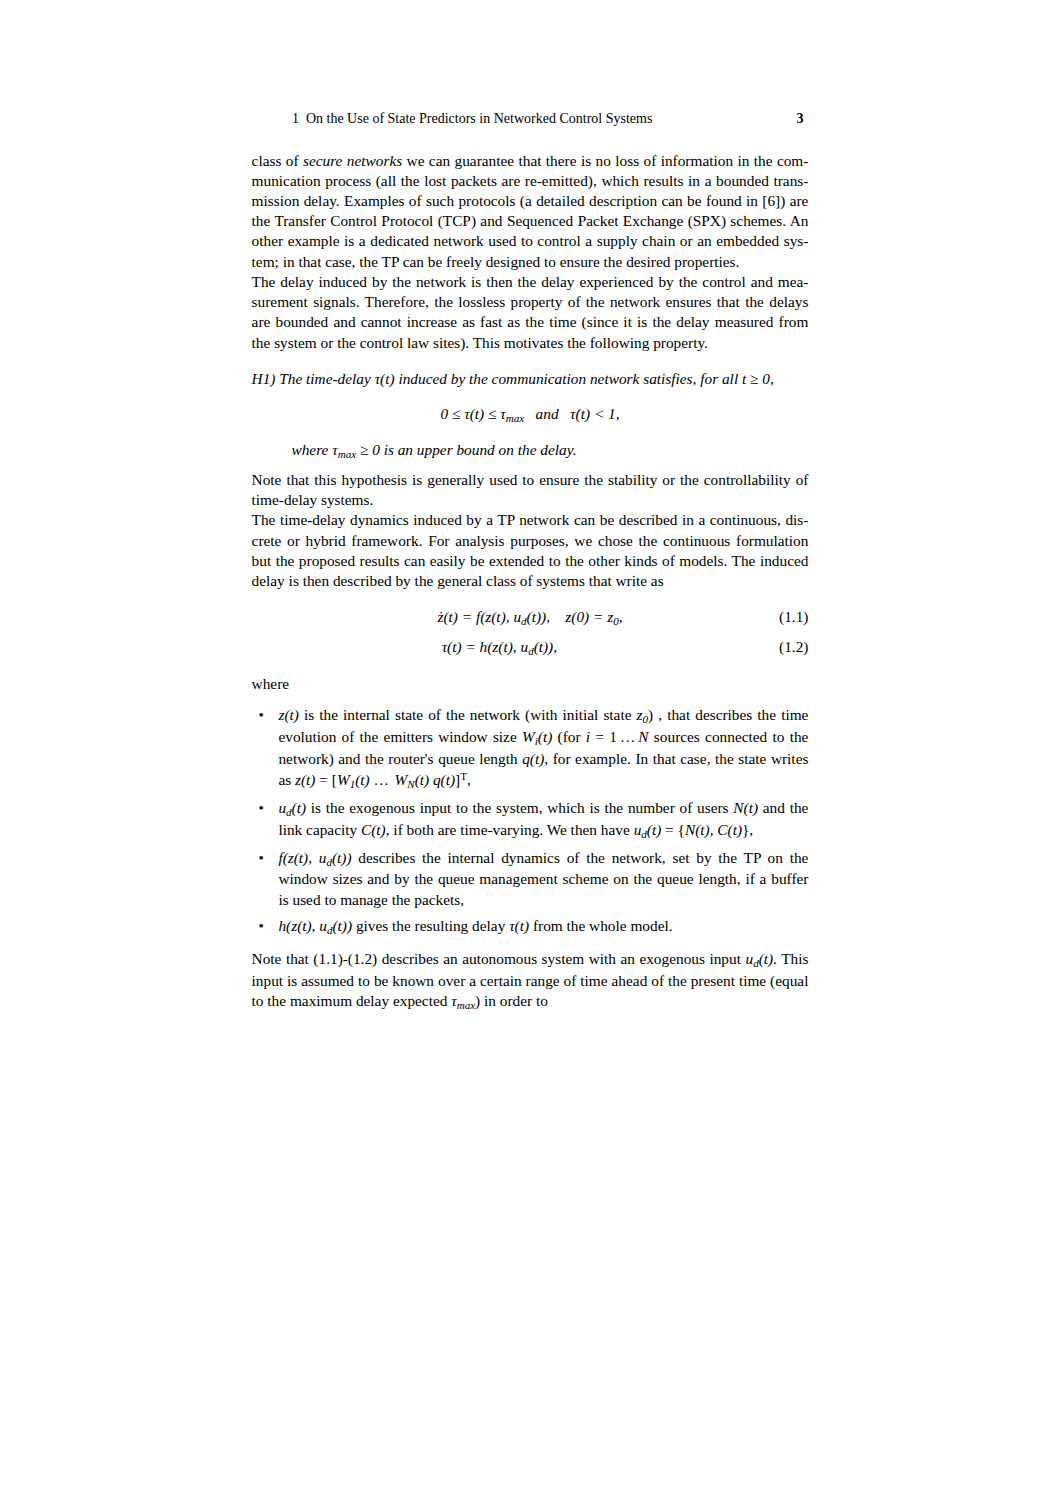1 On the Use of State Predictors in Networked Control Systems 3
class of secure networks we can guarantee that there is no loss of information in the communication process (all the lost packets are re-emitted), which results in a bounded transmission delay. Examples of such protocols (a detailed description can be found in [6]) are the Transfer Control Protocol (TCP) and Sequenced Packet Exchange (SPX) schemes. An other example is a dedicated network used to control a supply chain or an embedded system; in that case, the TP can be freely designed to ensure the desired properties.
The delay induced by the network is then the delay experienced by the control and measurement signals. Therefore, the lossless property of the network ensures that the delays are bounded and cannot increase as fast as the time (since it is the delay measured from the system or the control law sites). This motivates the following property.
H1) The time-delay τ(t) induced by the communication network satisfies, for all t ≥ 0,
0 ≤ τ(t) ≤ τmax and τ̇(t) < 1,
where τmax ≥ 0 is an upper bound on the delay.
Note that this hypothesis is generally used to ensure the stability or the controllability of time-delay systems.
The time-delay dynamics induced by a TP network can be described in a continuous, discrete or hybrid framework. For analysis purposes, we chose the continuous formulation but the proposed results can easily be extended to the other kinds of models. The induced delay is then described by the general class of systems that write as
ż(t) = f(z(t), ud(t)), z(0) = z0, (1.1)
τ(t) = h(z(t), ud(t)), (1.2)
where
z(t) is the internal state of the network (with initial state z0) , that describes the time evolution of the emitters window size Wi(t) (for i = 1 … N sources connected to the network) and the router's queue length q(t), for example. In that case, the state writes as z(t) = [W1(t) … WN(t) q(t)]T,
ud(t) is the exogenous input to the system, which is the number of users N(t) and the link capacity C(t), if both are time-varying. We then have ud(t) = {N(t), C(t)},
f(z(t), ud(t)) describes the internal dynamics of the network, set by the TP on the window sizes and by the queue management scheme on the queue length, if a buffer is used to manage the packets,
h(z(t), ud(t)) gives the resulting delay τ(t) from the whole model.
Note that (1.1)-(1.2) describes an autonomous system with an exogenous input ud(t). This input is assumed to be known over a certain range of time ahead of the present time (equal to the maximum delay expected τmax) in order to